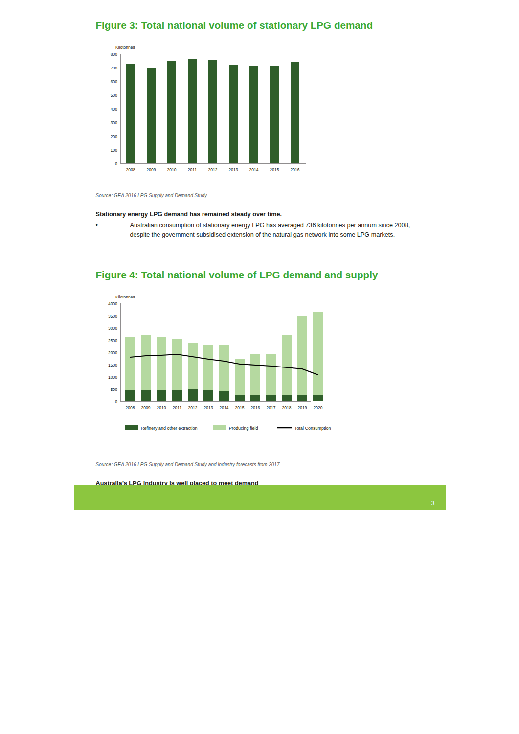Figure 3: Total national volume of stationary LPG demand
Kilotonnes 800 700 600 500 400 300 200 100 0 2008 2009 2010 2011 2012 2013 2014 2015 2016
Source: GEA 2016 LPG Supply and Demand Study
Stationary energy LPG demand has remained steady over time.
Australian consumption of stationary energy LPG has averaged 736 kilotonnes per annum since 2008, despite the government subsidised extension of the natural gas network into some LPG markets.
Figure 4: Total national volume of LPG demand and supply
Kilotonnes 4000 3500 3000 2500 2000 1500 1000 500 0 2008 2009 2010 2011 2012 2013 2014 2015 2016 2017 2018 2019 2020 Refinery and other extraction Producing field Total Consumption
Source: GEA 2016 LPG Supply and Demand Study and industry forecasts from 2017
Australia’s LPG industry is well placed to meet demand
The Australian LPG industry has always been able to meet Australian demand for its product.
The Australian LPG industry is forecast to continue to have more than adequate supply to meet demand.
3